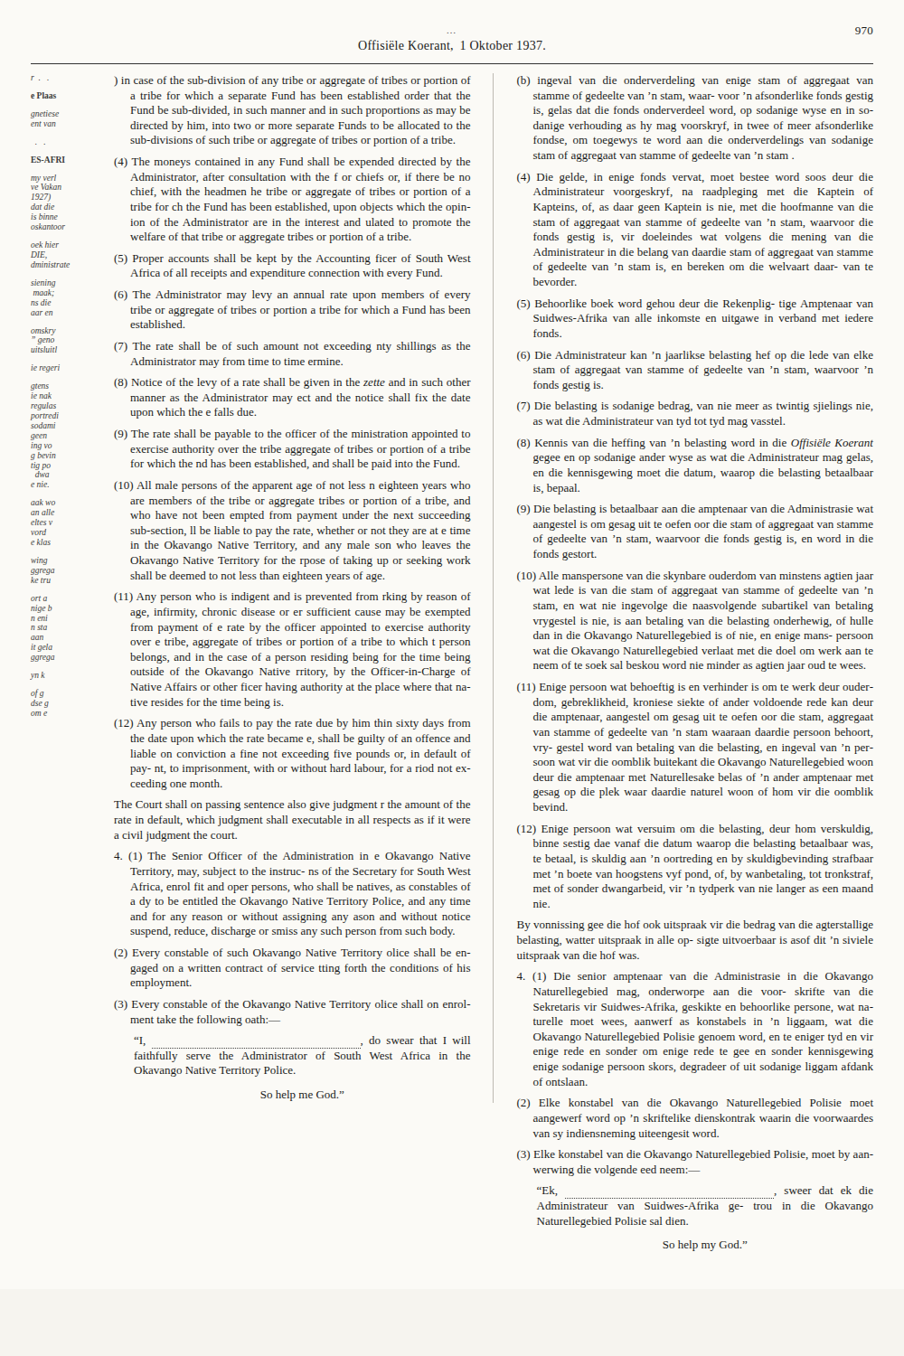…
Offisiële Koerant, 1 Oktober 1937. 970
r . .
e Plaas
gnetiese
ent van
. .
ES-AFRI
my verl
ve Vakan
1927)
dat die
is binne
oskantoor
oek hier
DIE,
dministrate
siening
maak;
ns die
aar en
omskry
” geno
uitsluitl
ie regeri
gtens
ie nak
regulas
portredi
sodami
geen
ing vo
g bevin
tig po
dwa
e nie.
aak wo
an alle
eltes v
vord
e klas
wing
ggrega
ke tru
ort a
nige b
n eni
n sta
aan
it gela
ggrega
yn k
of g
dse g
om e
) in case of the sub-division of any tribe or aggregate of tribes or portion of a tribe for which a separate Fund has been established order that the Fund be sub-divided, in such manner and in such proportions as may be directed by him, into two or more separate Funds to be allocated to the sub-divisions of such tribe or aggregate of tribes or portion of a tribe.
(4) The moneys contained in any Fund shall be expended directed by the Administrator, after consultation with the f or chiefs or, if there be no chief, with the headmen he tribe or aggregate of tribes or portion of a tribe for ch the Fund has been established, upon objects which the opinion of the Administrator are in the interest and ulated to promote the welfare of that tribe or aggregate tribes or portion of a tribe.
(5) Proper accounts shall be kept by the Accounting ficer of South West Africa of all receipts and expenditure connection with every Fund.
(6) The Administrator may levy an annual rate upon members of every tribe or aggregate of tribes or portion a tribe for which a Fund has been established.
(7) The rate shall be of such amount not exceeding nty shillings as the Administrator may from time to time ermine.
(8) Notice of the levy of a rate shall be given in the zette and in such other manner as the Administrator may ect and the notice shall fix the date upon which the e falls due.
(9) The rate shall be payable to the officer of the ministration appointed to exercise authority over the tribe aggregate of tribes or portion of a tribe for which the nd has been established, and shall be paid into the Fund.
(10) All male persons of the apparent age of not less n eighteen years who are members of the tribe or aggregate tribes or portion of a tribe, and who have not been empted from payment under the next succeeding sub-section, ll be liable to pay the rate, whether or not they are at e time in the Okavango Native Territory, and any male son who leaves the Okavango Native Territory for the rpose of taking up or seeking work shall be deemed to not less than eighteen years of age.
(11) Any person who is indigent and is prevented from rking by reason of age, infirmity, chronic disease or er sufficient cause may be exempted from payment of e rate by the officer appointed to exercise authority over e tribe, aggregate of tribes or portion of a tribe to which t person belongs, and in the case of a person residing being for the time being outside of the Okavango Native rritory, by the Officer-in-Charge of Native Affairs or other ficer having authority at the place where that native resides for the time being is.
(12) Any person who fails to pay the rate due by him thin sixty days from the date upon which the rate became e, shall be guilty of an offence and liable on conviction a fine not exceeding five pounds or, in default of pay- nt, to imprisonment, with or without hard labour, for a riod not exceeding one month.
The Court shall on passing sentence also give judgment r the amount of the rate in default, which judgment shall executable in all respects as if it were a civil judgment the court.
4. (1) The Senior Officer of the Administration in e Okavango Native Territory, may, subject to the instruc- ns of the Secretary for South West Africa, enrol fit and oper persons, who shall be natives, as constables of a dy to be entitled the Okavango Native Territory Police, and any time and for any reason or without assigning any ason and without notice suspend, reduce, discharge or smiss any such person from such body.
(2) Every constable of such Okavango Native Territory olice shall be engaged on a written contract of service tting forth the conditions of his employment.
(3) Every constable of the Okavango Native Territory olice shall on enrolment take the following oath:—
“I, , do swear that I will faithfully serve the Administrator of South West Africa in the Okavango Native Territory Police.
So help me God.”
(b) ingeval van die onderverdeling van enige stam of aggregaat van stamme of gedeelte van ’n stam, waar- voor ’n afsonderlike fonds gestig is, gelas dat die fonds onderverdeel word, op sodanige wyse en in so- danige verhouding as hy mag voorskryf, in twee of meer afsonderlike fondse, om toegewys te word aan die onderverdelings van sodanige stam of aggregaat van stamme of gedeelte van ’n stam .
(4) Die gelde, in enige fonds vervat, moet bestee word soos deur die Administrateur voorgeskryf, na raadpleging met die Kaptein of Kapteins, of, as daar geen Kaptein is nie, met die hoofmanne van die stam of aggregaat van stamme of gedeelte van ’n stam, waarvoor die fonds gestig is, vir doeleindes wat volgens die mening van die Administrateur in die belang van daardie stam of aggregaat van stamme of gedeelte van ’n stam is, en bereken om die welvaart daar- van te bevorder.
(5) Behoorlike boek word gehou deur die Rekenplig- tige Amptenaar van Suidwes-Afrika van alle inkomste en uitgawe in verband met iedere fonds.
(6) Die Administrateur kan ’n jaarlikse belasting hef op die lede van elke stam of aggregaat van stamme of gedeelte van ’n stam, waarvoor ’n fonds gestig is.
(7) Die belasting is sodanige bedrag, van nie meer as twintig sjielings nie, as wat die Administrateur van tyd tot tyd mag vasstel.
(8) Kennis van die heffing van ’n belasting word in die Offisiële Koerant gegee en op sodanige ander wyse as wat die Administrateur mag gelas, en die kennisgewing moet die datum, waarop die belasting betaalbaar is, bepaal.
(9) Die belasting is betaalbaar aan die amptenaar van die Administrasie wat aangestel is om gesag uit te oefen oor die stam of aggregaat van stamme of gedeelte van ’n stam, waarvoor die fonds gestig is, en word in die fonds gestort.
(10) Alle manspersone van die skynbare ouderdom van minstens agtien jaar wat lede is van die stam of aggregaat van stamme of gedeelte van ’n stam, en wat nie ingevolge die naasvolgende subartikel van betaling vrygestel is nie, is aan betaling van die belasting onderhewig, of hulle dan in die Okavango Naturellegebied is of nie, en enige mans- persoon wat die Okavango Naturellegebied verlaat met die doel om werk aan te neem of te soek sal beskou word nie minder as agtien jaar oud te wees.
(11) Enige persoon wat behoeftig is en verhinder is om te werk deur ouderdom, gebreklikheid, kroniese siekte of ander voldoende rede kan deur die amptenaar, aangestel om gesag uit te oefen oor die stam, aggregaat van stamme of gedeelte van ’n stam waaraan daardie persoon behoort, vry- gestel word van betaling van die belasting, en ingeval van ’n persoon wat vir die oomblik buitekant die Okavango Naturellegebied woon deur die amptenaar met Naturellesake belas of ’n ander amptenaar met gesag op die plek waar daardie naturel woon of hom vir die oomblik bevind.
(12) Enige persoon wat versuim om die belasting, deur hom verskuldig, binne sestig dae vanaf die datum waarop die belasting betaalbaar was, te betaal, is skuldig aan ’n oortreding en by skuldigbevinding strafbaar met ’n boete van hoogstens vyf pond, of, by wanbetaling, tot tronkstraf, met of sonder dwangarbeid, vir ’n tydperk van nie langer as een maand nie.
By vonnissing gee die hof ook uitspraak vir die bedrag van die agterstallige belasting, watter uitspraak in alle op- sigte uitvoerbaar is asof dit ’n siviele uitspraak van die hof was.
4. (1) Die senior amptenaar van die Administrasie in die Okavango Naturellegebied mag, onderworpe aan die voor- skrifte van die Sekretaris vir Suidwes-Afrika, geskikte en behoorlike persone, wat naturelle moet wees, aanwerf as konstabels in ’n liggaam, wat die Okavango Naturellegebied Polisie genoem word, en te eniger tyd en vir enige rede en sonder om enige rede te gee en sonder kennisgewing enige sodanige persoon skors, degradeer of uit sodanige liggam afdank of ontslaan.
(2) Elke konstabel van die Okavango Naturellegebied Polisie moet aangewerf word op ’n skriftelike dienskontrak waarin die voorwaardes van sy indiensneming uiteengesit word.
(3) Elke konstabel van die Okavango Naturellegebied Polisie, moet by aanwerwing die volgende eed neem:—
“Ek, , sweer dat ek die Administrateur van Suidwes-Afrika ge- trou in die Okavango Naturellegebied Polisie sal dien.
So help my God.”